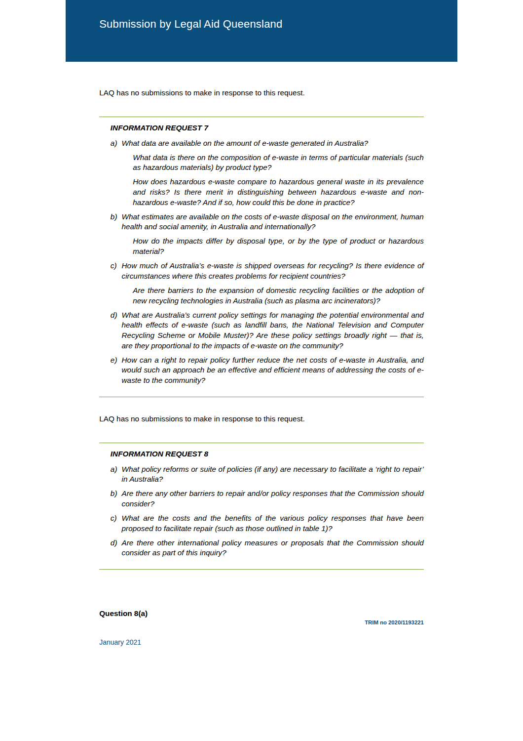Submission by Legal Aid Queensland
LAQ has no submissions to make in response to this request.
INFORMATION REQUEST 7
a)
What data are available on the amount of e-waste generated in Australia?
What data is there on the composition of e-waste in terms of particular materials (such as hazardous materials) by product type?
How does hazardous e-waste compare to hazardous general waste in its prevalence and risks? Is there merit in distinguishing between hazardous e-waste and non-hazardous e-waste? And if so, how could this be done in practice?
b)
What estimates are available on the costs of e-waste disposal on the environment, human health and social amenity, in Australia and internationally?
How do the impacts differ by disposal type, or by the type of product or hazardous material?
c)
How much of Australia’s e-waste is shipped overseas for recycling? Is there evidence of circumstances where this creates problems for recipient countries?
Are there barriers to the expansion of domestic recycling facilities or the adoption of new recycling technologies in Australia (such as plasma arc incinerators)?
d)
What are Australia’s current policy settings for managing the potential environmental and health effects of e-waste (such as landfill bans, the National Television and Computer Recycling Scheme or Mobile Muster)? Are these policy settings broadly right — that is, are they proportional to the impacts of e-waste on the community?
e)
How can a right to repair policy further reduce the net costs of e-waste in Australia, and would such an approach be an effective and efficient means of addressing the costs of e-waste to the community?
LAQ has no submissions to make in response to this request.
INFORMATION REQUEST 8
a)
What policy reforms or suite of policies (if any) are necessary to facilitate a ‘right to repair’ in Australia?
b)
Are there any other barriers to repair and/or policy responses that the Commission should consider?
c)
What are the costs and the benefits of the various policy responses that have been proposed to facilitate repair (such as those outlined in table 1)?
d)
Are there other international policy measures or proposals that the Commission should consider as part of this inquiry?
Question 8(a)
TRIM no 2020/1193221
January 2021